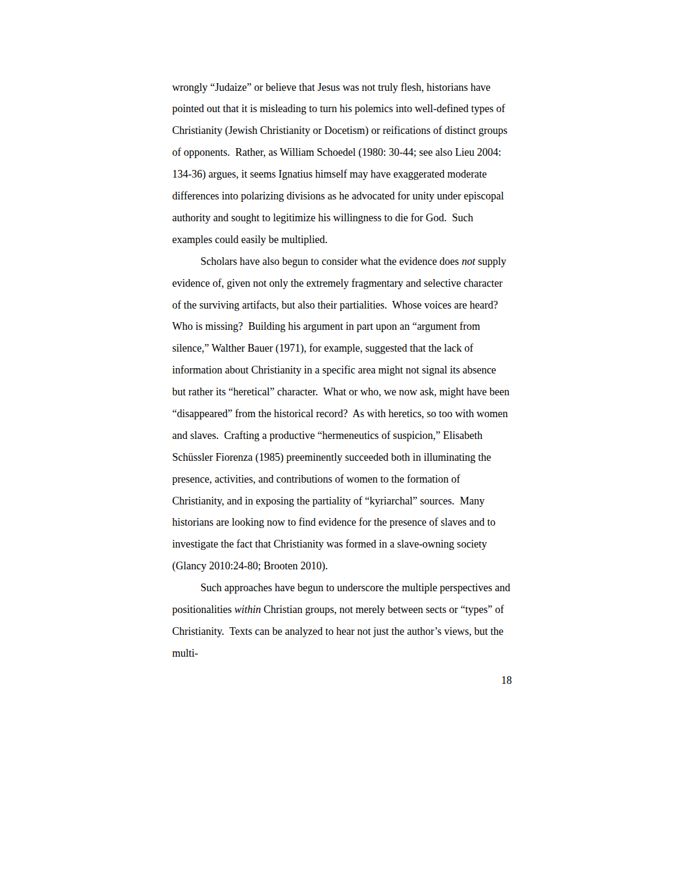wrongly “Judaize” or believe that Jesus was not truly flesh, historians have pointed out that it is misleading to turn his polemics into well-defined types of Christianity (Jewish Christianity or Docetism) or reifications of distinct groups of opponents. Rather, as William Schoedel (1980: 30-44; see also Lieu 2004: 134-36) argues, it seems Ignatius himself may have exaggerated moderate differences into polarizing divisions as he advocated for unity under episcopal authority and sought to legitimize his willingness to die for God. Such examples could easily be multiplied.
Scholars have also begun to consider what the evidence does not supply evidence of, given not only the extremely fragmentary and selective character of the surviving artifacts, but also their partialities. Whose voices are heard? Who is missing? Building his argument in part upon an “argument from silence,” Walther Bauer (1971), for example, suggested that the lack of information about Christianity in a specific area might not signal its absence but rather its “heretical” character. What or who, we now ask, might have been “disappeared” from the historical record? As with heretics, so too with women and slaves. Crafting a productive “hermeneutics of suspicion,” Elisabeth Schüssler Fiorenza (1985) preeminently succeeded both in illuminating the presence, activities, and contributions of women to the formation of Christianity, and in exposing the partiality of “kyriarchal” sources. Many historians are looking now to find evidence for the presence of slaves and to investigate the fact that Christianity was formed in a slave-owning society (Glancy 2010:24-80; Brooten 2010).
Such approaches have begun to underscore the multiple perspectives and positionalities within Christian groups, not merely between sects or “types” of Christianity. Texts can be analyzed to hear not just the author’s views, but the multi-
18